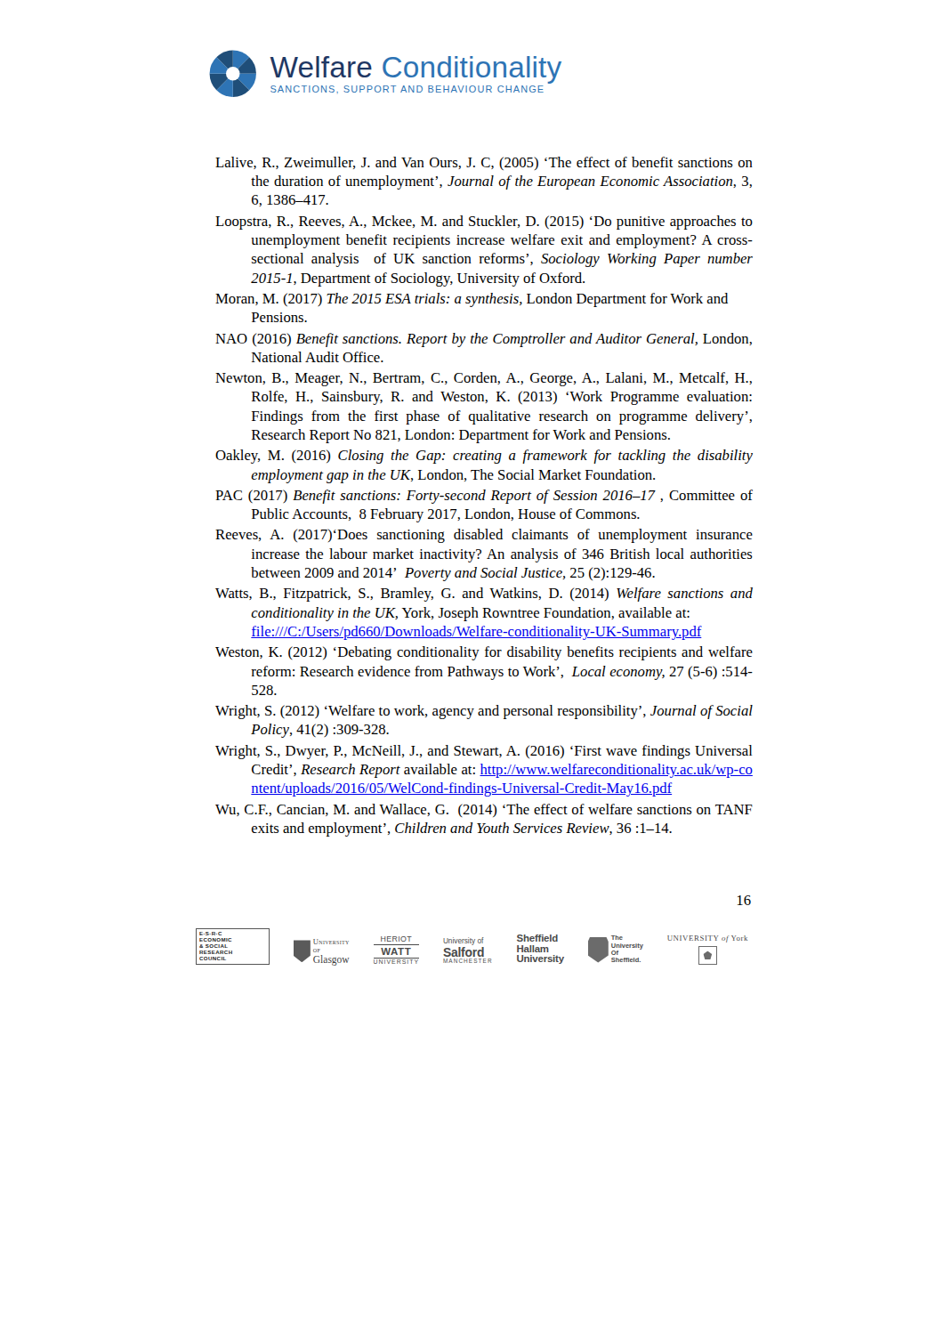Welfare Conditionality
SANCTIONS, SUPPORT AND BEHAVIOUR CHANGE
Lalive, R., Zweimuller, J. and Van Ours, J. C, (2005) ‘The effect of benefit sanctions on the duration of unemployment’, Journal of the European Economic Association, 3, 6, 1386–417.
Loopstra, R., Reeves, A., Mckee, M. and Stuckler, D. (2015) ‘Do punitive approaches to unemployment benefit recipients increase welfare exit and employment? A cross-sectional analysis of UK sanction reforms’, Sociology Working Paper number 2015-1, Department of Sociology, University of Oxford.
Moran, M. (2017) The 2015 ESA trials: a synthesis, London Department for Work and Pensions.
NAO (2016) Benefit sanctions. Report by the Comptroller and Auditor General, London, National Audit Office.
Newton, B., Meager, N., Bertram, C., Corden, A., George, A., Lalani, M., Metcalf, H., Rolfe, H., Sainsbury, R. and Weston, K. (2013) ‘Work Programme evaluation: Findings from the first phase of qualitative research on programme delivery’, Research Report No 821, London: Department for Work and Pensions.
Oakley, M. (2016) Closing the Gap: creating a framework for tackling the disability employment gap in the UK, London, The Social Market Foundation.
PAC (2017) Benefit sanctions: Forty-second Report of Session 2016–17 , Committee of Public Accounts, 8 February 2017, London, House of Commons.
Reeves, A. (2017)‘Does sanctioning disabled claimants of unemployment insurance increase the labour market inactivity? An analysis of 346 British local authorities between 2009 and 2014’ Poverty and Social Justice, 25 (2):129-46.
Watts, B., Fitzpatrick, S., Bramley, G. and Watkins, D. (2014) Welfare sanctions and conditionality in the UK, York, Joseph Rowntree Foundation, available at:
file:///C:/Users/pd660/Downloads/Welfare-conditionality-UK-Summary.pdf
Weston, K. (2012) ‘Debating conditionality for disability benefits recipients and welfare reform: Research evidence from Pathways to Work’, Local economy, 27 (5-6) :514-528.
Wright, S. (2012) ‘Welfare to work, agency and personal responsibility’, Journal of Social Policy, 41(2) :309-328.
Wright, S., Dwyer, P., McNeill, J., and Stewart, A. (2016) ‘First wave findings Universal Credit’, Research Report available at: http://www.welfareconditionality.ac.uk/wp-content/uploads/2016/05/WelCond-findings-Universal-Credit-May16.pdf
Wu, C.F., Cancian, M. and Wallace, G. (2014) ‘The effect of welfare sanctions on TANF exits and employment’, Children and Youth Services Review, 36 :1–14.
16
E·S·R·C ECONOMIC & SOCIAL RESEARCH COUNCIL
University
of
Glasgow
HERIOT
WATT
UNIVERSITY
University of
Salford
MANCHESTER
Sheffield
Hallam
University
The
University
Of
Sheffield.
UNIVERSITY of York